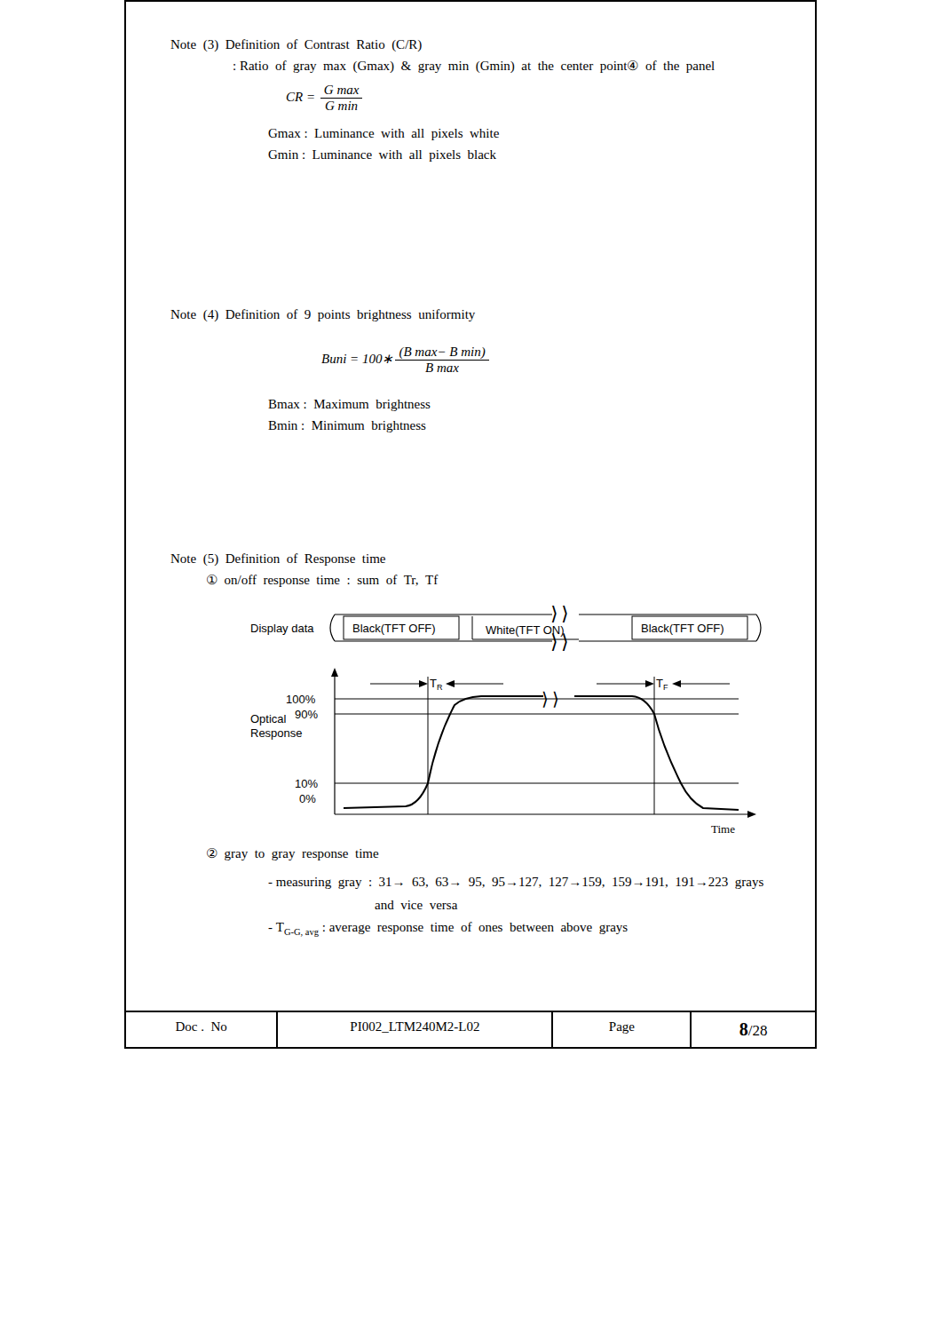Note (3) Definition of Contrast Ratio (C/R)
: Ratio of gray max (Gmax) & gray min (Gmin) at the center point④ of the panel
CR = G max G min
Gmax : Luminance with all pixels white
Gmin : Luminance with all pixels black
Note (4) Definition of 9 points brightness uniformity
Buni = 100∗(B max− B min) B max
Bmax : Maximum brightness
Bmin : Minimum brightness
Note (5) Definition of Response time
① on/off response time : sum of Tr, Tf
Display data
Optical
Response
⟩ ⟩ ⟩ ⟩ Black(TFT OFF) White(TFT ON) Black(TFT OFF) 100% 90% 10% 0% TR TF ⟩ ⟩
Time
② gray to gray response time
- measuring gray : 31→ 63, 63→ 95, 95→127, 127→159, 159→191, 191→223 grays
and vice versa
- TG-G, avg : average response time of ones between above grays
Doc . No
PI002_LTM240M2-L02
Page
8/28